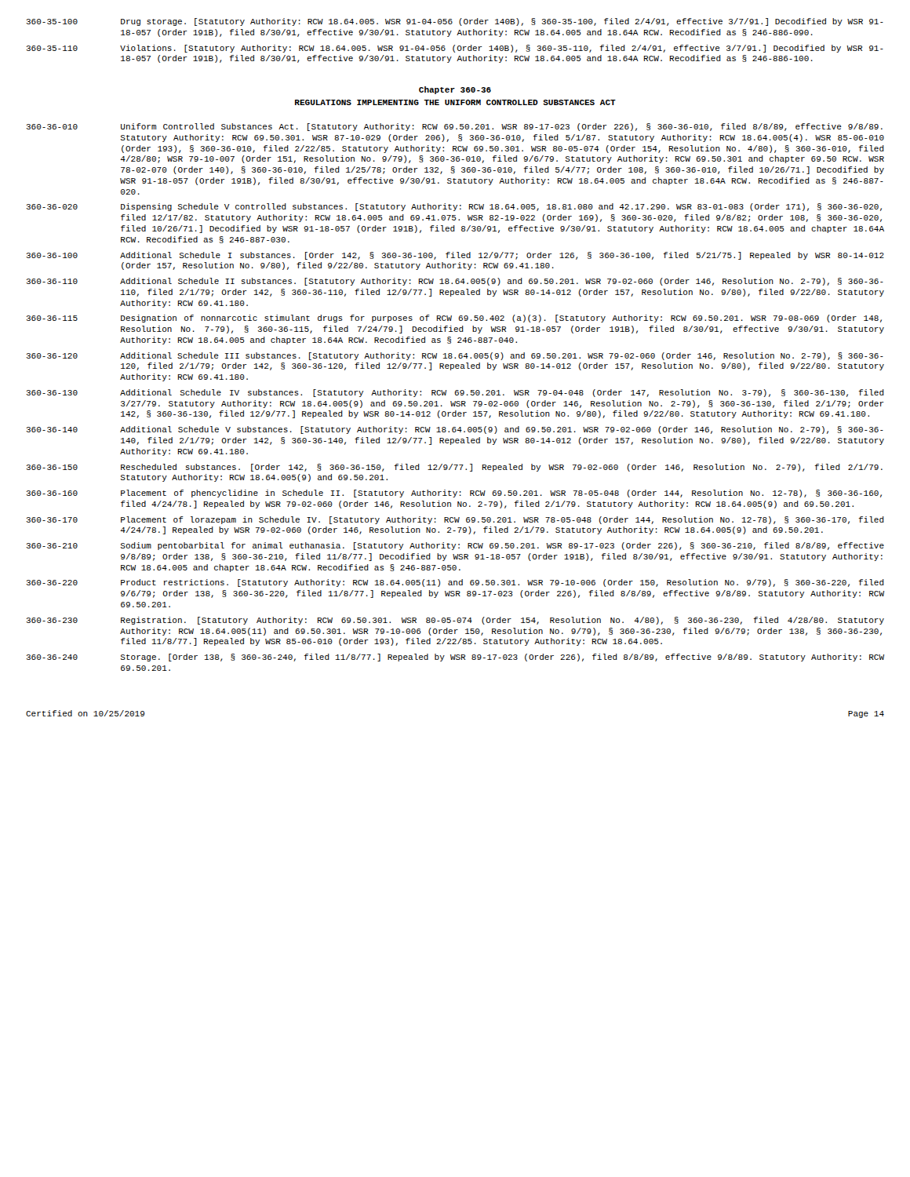| 360-35-100 | Drug storage. [Statutory Authority: RCW 18.64.005. WSR 91-04-056 (Order 140B), § 360-35-100, filed 2/4/91, effective 3/7/91.] Decodified by WSR 91-18-057 (Order 191B), filed 8/30/91, effective 9/30/91. Statutory Authority: RCW 18.64.005 and 18.64A RCW. Recodified as § 246-886-090. |
| 360-35-110 | Violations. [Statutory Authority: RCW 18.64.005. WSR 91-04-056 (Order 140B), § 360-35-110, filed 2/4/91, effective 3/7/91.] Decodified by WSR 91-18-057 (Order 191B), filed 8/30/91, effective 9/30/91. Statutory Authority: RCW 18.64.005 and 18.64A RCW. Recodified as § 246-886-100. |
Chapter 360-36
REGULATIONS IMPLEMENTING THE UNIFORM CONTROLLED SUBSTANCES ACT
| 360-36-010 | Uniform Controlled Substances Act. [Statutory Authority: RCW 69.50.201. WSR 89-17-023 (Order 226), § 360-36-010, filed 8/8/89, effective 9/8/89. Statutory Authority: RCW 69.50.301. WSR 87-10-029 (Order 206), § 360-36-010, filed 5/1/87. Statutory Authority: RCW 18.64.005(4). WSR 85-06-010 (Order 193), § 360-36-010, filed 2/22/85. Statutory Authority: RCW 69.50.301. WSR 80-05-074 (Order 154, Resolution No. 4/80), § 360-36-010, filed 4/28/80; WSR 79-10-007 (Order 151, Resolution No. 9/79), § 360-36-010, filed 9/6/79. Statutory Authority: RCW 69.50.301 and chapter 69.50 RCW. WSR 78-02-070 (Order 140), § 360-36-010, filed 1/25/78; Order 132, § 360-36-010, filed 5/4/77; Order 108, § 360-36-010, filed 10/26/71.] Decodified by WSR 91-18-057 (Order 191B), filed 8/30/91, effective 9/30/91. Statutory Authority: RCW 18.64.005 and chapter 18.64A RCW. Recodified as § 246-887-020. |
| 360-36-020 | Dispensing Schedule V controlled substances. [Statutory Authority: RCW 18.64.005, 18.81.080 and 42.17.290. WSR 83-01-083 (Order 171), § 360-36-020, filed 12/17/82. Statutory Authority: RCW 18.64.005 and 69.41.075. WSR 82-19-022 (Order 169), § 360-36-020, filed 9/8/82; Order 108, § 360-36-020, filed 10/26/71.] Decodified by WSR 91-18-057 (Order 191B), filed 8/30/91, effective 9/30/91. Statutory Authority: RCW 18.64.005 and chapter 18.64A RCW. Recodified as § 246-887-030. |
| 360-36-100 | Additional Schedule I substances. [Order 142, § 360-36-100, filed 12/9/77; Order 126, § 360-36-100, filed 5/21/75.] Repealed by WSR 80-14-012 (Order 157, Resolution No. 9/80), filed 9/22/80. Statutory Authority: RCW 69.41.180. |
| 360-36-110 | Additional Schedule II substances. [Statutory Authority: RCW 18.64.005(9) and 69.50.201. WSR 79-02-060 (Order 146, Resolution No. 2-79), § 360-36-110, filed 2/1/79; Order 142, § 360-36-110, filed 12/9/77.] Repealed by WSR 80-14-012 (Order 157, Resolution No. 9/80), filed 9/22/80. Statutory Authority: RCW 69.41.180. |
| 360-36-115 | Designation of nonnarcotic stimulant drugs for purposes of RCW 69.50.402 (a)(3). [Statutory Authority: RCW 69.50.201. WSR 79-08-069 (Order 148, Resolution No. 7-79), § 360-36-115, filed 7/24/79.] Decodified by WSR 91-18-057 (Order 191B), filed 8/30/91, effective 9/30/91. Statutory Authority: RCW 18.64.005 and chapter 18.64A RCW. Recodified as § 246-887-040. |
| 360-36-120 | Additional Schedule III substances. [Statutory Authority: RCW 18.64.005(9) and 69.50.201. WSR 79-02-060 (Order 146, Resolution No. 2-79), § 360-36-120, filed 2/1/79; Order 142, § 360-36-120, filed 12/9/77.] Repealed by WSR 80-14-012 (Order 157, Resolution No. 9/80), filed 9/22/80. Statutory Authority: RCW 69.41.180. |
| 360-36-130 | Additional Schedule IV substances. [Statutory Authority: RCW 69.50.201. WSR 79-04-048 (Order 147, Resolution No. 3-79), § 360-36-130, filed 3/27/79. Statutory Authority: RCW 18.64.005(9) and 69.50.201. WSR 79-02-060 (Order 146, Resolution No. 2-79), § 360-36-130, filed 2/1/79; Order 142, § 360-36-130, filed 12/9/77.] Repealed by WSR 80-14-012 (Order 157, Resolution No. 9/80), filed 9/22/80. Statutory Authority: RCW 69.41.180. |
| 360-36-140 | Additional Schedule V substances. [Statutory Authority: RCW 18.64.005(9) and 69.50.201. WSR 79-02-060 (Order 146, Resolution No. 2-79), § 360-36-140, filed 2/1/79; Order 142, § 360-36-140, filed 12/9/77.] Repealed by WSR 80-14-012 (Order 157, Resolution No. 9/80), filed 9/22/80. Statutory Authority: RCW 69.41.180. |
| 360-36-150 | Rescheduled substances. [Order 142, § 360-36-150, filed 12/9/77.] Repealed by WSR 79-02-060 (Order 146, Resolution No. 2-79), filed 2/1/79. Statutory Authority: RCW 18.64.005(9) and 69.50.201. |
| 360-36-160 | Placement of phencyclidine in Schedule II. [Statutory Authority: RCW 69.50.201. WSR 78-05-048 (Order 144, Resolution No. 12-78), § 360-36-160, filed 4/24/78.] Repealed by WSR 79-02-060 (Order 146, Resolution No. 2-79), filed 2/1/79. Statutory Authority: RCW 18.64.005(9) and 69.50.201. |
| 360-36-170 | Placement of lorazepam in Schedule IV. [Statutory Authority: RCW 69.50.201. WSR 78-05-048 (Order 144, Resolution No. 12-78), § 360-36-170, filed 4/24/78.] Repealed by WSR 79-02-060 (Order 146, Resolution No. 2-79), filed 2/1/79. Statutory Authority: RCW 18.64.005(9) and 69.50.201. |
| 360-36-210 | Sodium pentobarbital for animal euthanasia. [Statutory Authority: RCW 69.50.201. WSR 89-17-023 (Order 226), § 360-36-210, filed 8/8/89, effective 9/8/89; Order 138, § 360-36-210, filed 11/8/77.] Decodified by WSR 91-18-057 (Order 191B), filed 8/30/91, effective 9/30/91. Statutory Authority: RCW 18.64.005 and chapter 18.64A RCW. Recodified as § 246-887-050. |
| 360-36-220 | Product restrictions. [Statutory Authority: RCW 18.64.005(11) and 69.50.301. WSR 79-10-006 (Order 150, Resolution No. 9/79), § 360-36-220, filed 9/6/79; Order 138, § 360-36-220, filed 11/8/77.] Repealed by WSR 89-17-023 (Order 226), filed 8/8/89, effective 9/8/89. Statutory Authority: RCW 69.50.201. |
| 360-36-230 | Registration. [Statutory Authority: RCW 69.50.301. WSR 80-05-074 (Order 154, Resolution No. 4/80), § 360-36-230, filed 4/28/80. Statutory Authority: RCW 18.64.005(11) and 69.50.301. WSR 79-10-006 (Order 150, Resolution No. 9/79), § 360-36-230, filed 9/6/79; Order 138, § 360-36-230, filed 11/8/77.] Repealed by WSR 85-06-010 (Order 193), filed 2/22/85. Statutory Authority: RCW 18.64.005. |
| 360-36-240 | Storage. [Order 138, § 360-36-240, filed 11/8/77.] Repealed by WSR 89-17-023 (Order 226), filed 8/8/89, effective 9/8/89. Statutory Authority: RCW 69.50.201. |
Certified on 10/25/2019 Page 14